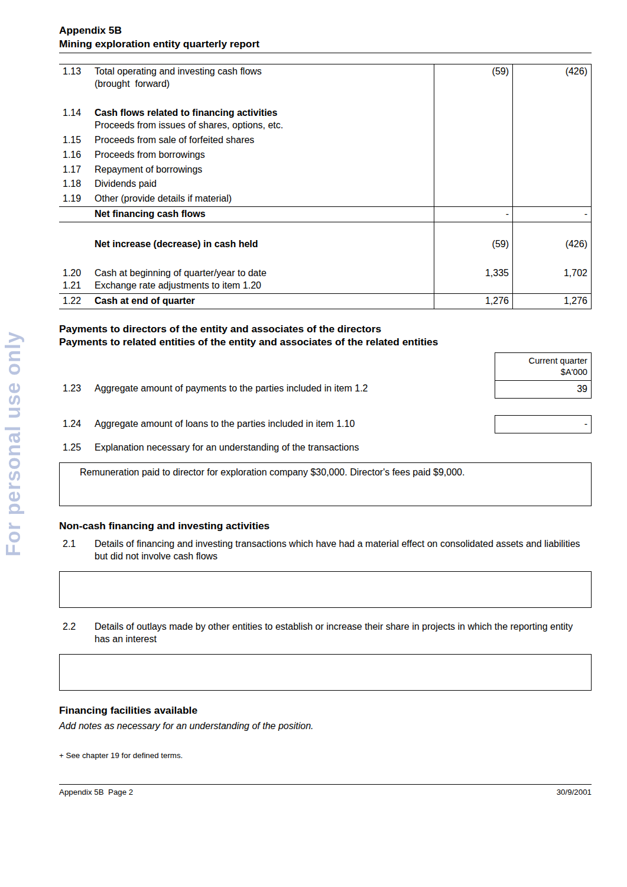For personal use only
Appendix 5B
Mining exploration entity quarterly report
| 1.13 | Total operating and investing cash flows (brought forward) | (59) | (426) |
| 1.14 | Cash flows related to financing activities Proceeds from issues of shares, options, etc. | | |
| 1.15 | Proceeds from sale of forfeited shares | | |
| 1.16 | Proceeds from borrowings | | |
| 1.17 | Repayment of borrowings | | |
| 1.18 | Dividends paid | | |
| 1.19 | Other (provide details if material) | | |
| | Net financing cash flows | - | - |
| | Net increase (decrease) in cash held | (59) | (426) |
| 1.20 1.21 | Cash at beginning of quarter/year to date Exchange rate adjustments to item 1.20 | 1,335 | 1,702 |
| 1.22 | Cash at end of quarter | 1,276 | 1,276 |
Payments to directors of the entity and associates of the directors
Payments to related entities of the entity and associates of the related entities
| | | Current quarter $A'000 |
| 1.23 | Aggregate amount of payments to the parties included in item 1.2 | 39 |
| 1.24 | Aggregate amount of loans to the parties included in item 1.10 | - |
| 1.25 | Explanation necessary for an understanding of the transactions |
Remuneration paid to director for exploration company $30,000. Director's fees paid $9,000.
Non-cash financing and investing activities
| 2.1 | Details of financing and investing transactions which have had a material effect on consolidated assets and liabilities but did not involve cash flows |
| 2.2 | Details of outlays made by other entities to establish or increase their share in projects in which the reporting entity has an interest |
Financing facilities available
Add notes as necessary for an understanding of the position.
+ See chapter 19 for defined terms.
Appendix 5B Page 2
30/9/2001